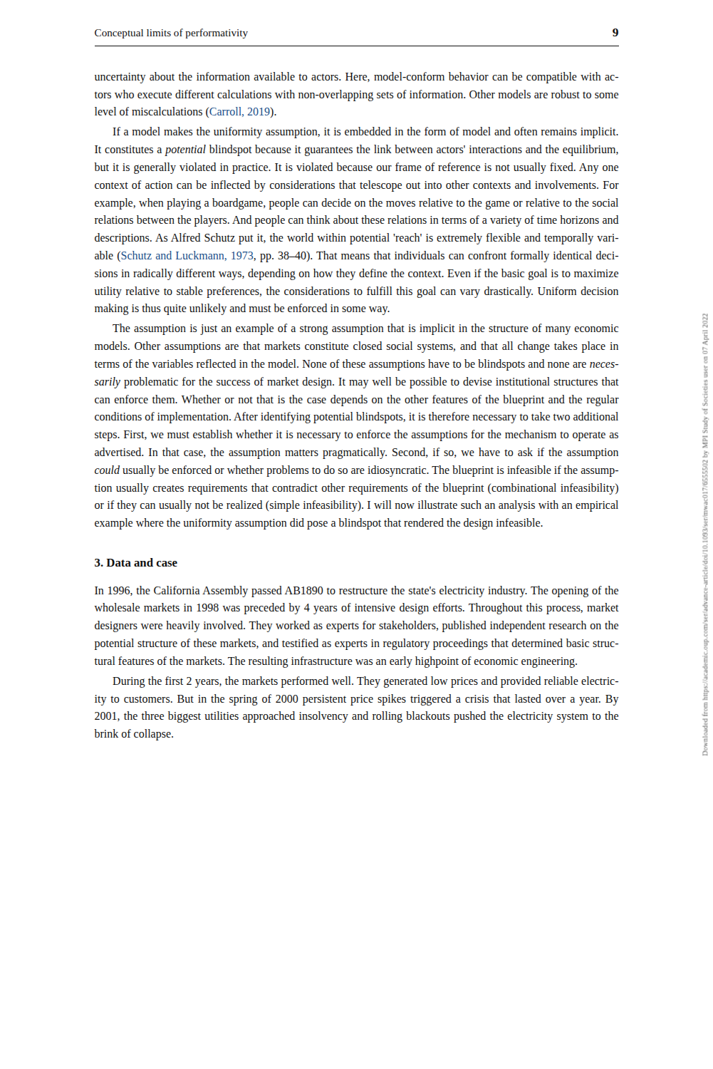Downloaded from https://academic.oup.com/ser/advance-article/doi/10.1093/ser/mwac017/6555502 by MPI Study of Societies user on 07 April 2022
Conceptual limits of performativity 9
uncertainty about the information available to actors. Here, model-conform behavior can be compatible with actors who execute different calculations with non-overlapping sets of information. Other models are robust to some level of miscalculations (Carroll, 2019).
If a model makes the uniformity assumption, it is embedded in the form of model and often remains implicit. It constitutes a potential blindspot because it guarantees the link between actors' interactions and the equilibrium, but it is generally violated in practice. It is violated because our frame of reference is not usually fixed. Any one context of action can be inflected by considerations that telescope out into other contexts and involvements. For example, when playing a boardgame, people can decide on the moves relative to the game or relative to the social relations between the players. And people can think about these relations in terms of a variety of time horizons and descriptions. As Alfred Schutz put it, the world within potential 'reach' is extremely flexible and temporally variable (Schutz and Luckmann, 1973, pp. 38–40). That means that individuals can confront formally identical decisions in radically different ways, depending on how they define the context. Even if the basic goal is to maximize utility relative to stable preferences, the considerations to fulfill this goal can vary drastically. Uniform decision making is thus quite unlikely and must be enforced in some way.
The assumption is just an example of a strong assumption that is implicit in the structure of many economic models. Other assumptions are that markets constitute closed social systems, and that all change takes place in terms of the variables reflected in the model. None of these assumptions have to be blindspots and none are necessarily problematic for the success of market design. It may well be possible to devise institutional structures that can enforce them. Whether or not that is the case depends on the other features of the blueprint and the regular conditions of implementation. After identifying potential blindspots, it is therefore necessary to take two additional steps. First, we must establish whether it is necessary to enforce the assumptions for the mechanism to operate as advertised. In that case, the assumption matters pragmatically. Second, if so, we have to ask if the assumption could usually be enforced or whether problems to do so are idiosyncratic. The blueprint is infeasible if the assumption usually creates requirements that contradict other requirements of the blueprint (combinational infeasibility) or if they can usually not be realized (simple infeasibility). I will now illustrate such an analysis with an empirical example where the uniformity assumption did pose a blindspot that rendered the design infeasible.
3. Data and case
In 1996, the California Assembly passed AB1890 to restructure the state's electricity industry. The opening of the wholesale markets in 1998 was preceded by 4 years of intensive design efforts. Throughout this process, market designers were heavily involved. They worked as experts for stakeholders, published independent research on the potential structure of these markets, and testified as experts in regulatory proceedings that determined basic structural features of the markets. The resulting infrastructure was an early highpoint of economic engineering.
During the first 2 years, the markets performed well. They generated low prices and provided reliable electricity to customers. But in the spring of 2000 persistent price spikes triggered a crisis that lasted over a year. By 2001, the three biggest utilities approached insolvency and rolling blackouts pushed the electricity system to the brink of collapse.